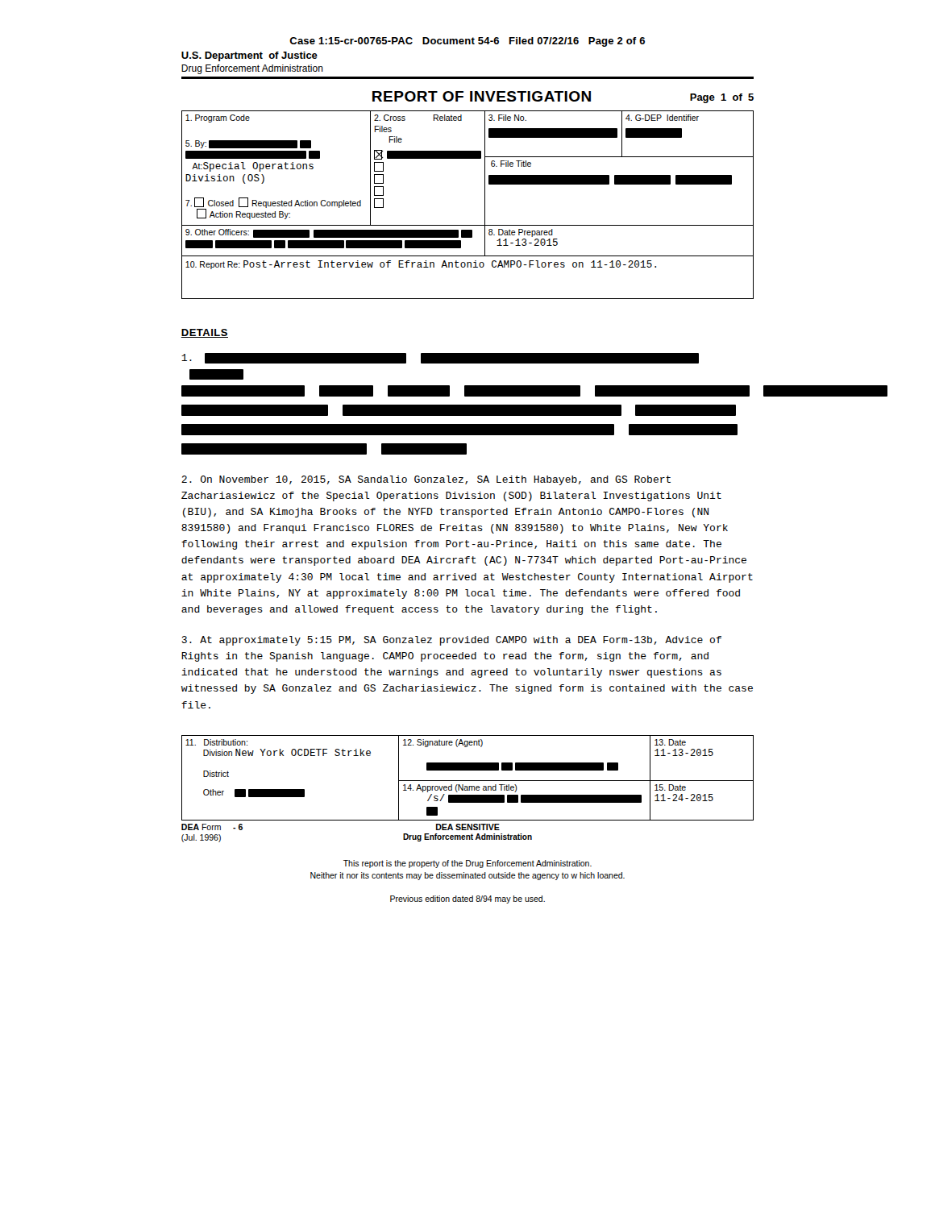Case 1:15-cr-00765-PAC Document 54-6 Filed 07/22/16 Page 2 of 6
U.S. Department of Justice
Drug Enforcement Administration
REPORT OF INVESTIGATION
Page 1 of 5
| 1. Program Code 5. By: At: Special Operations Division (OS) 7. Closed Requested Action Completed Action Requested By: | 2. Cross Related Files File | 3. File No. | 4. G-DEP Identifier |
| 6. File Title |
| 9. Other Officers: | 8. Date Prepared 11-13-2015 |
10. Report Re: Post-Arrest Interview of Efrain Antonio CAMPO-Flores on 11-10-2015.
DETAILS
1.
2. On November 10, 2015, SA Sandalio Gonzalez, SA Leith Habayeb, and GS Robert Zachariasiewicz of the Special Operations Division (SOD) Bilateral Investigations Unit (BIU), and SA Kimojha Brooks of the NYFD transported Efrain Antonio CAMPO-Flores (NN 8391580) and Franqui Francisco FLORES de Freitas (NN 8391580) to White Plains, New York following their arrest and expulsion from Port-au-Prince, Haiti on this same date. The defendants were transported aboard DEA Aircraft (AC) N-7734T which departed Port-au-Prince at approximately 4:30 PM local time and arrived at Westchester County International Airport in White Plains, NY at approximately 8:00 PM local time. The defendants were offered food and beverages and allowed frequent access to the lavatory during the flight.
3. At approximately 5:15 PM, SA Gonzalez provided CAMPO with a DEA Form-13b, Advice of Rights in the Spanish language. CAMPO proceeded to read the form, sign the form, and indicated that he understood the warnings and agreed to voluntarily nswer questions as witnessed by SA Gonzalez and GS Zachariasiewicz. The signed form is contained with the case file.
| 11. Distribution: Division New York OCDETF Strike District Other | 12. Signature (Agent) | 13. Date 11-13-2015 |
| 14. Approved (Name and Title) /s/ | 15. Date 11-24-2015 |
DEA Form - 6
(Jul. 1996)
DEA SENSITIVE
Drug Enforcement Administration
This report is the property of the Drug Enforcement Administration.
Neither it nor its contents may be disseminated outside the agency to w hich loaned.
Previous edition dated 8/94 may be used.